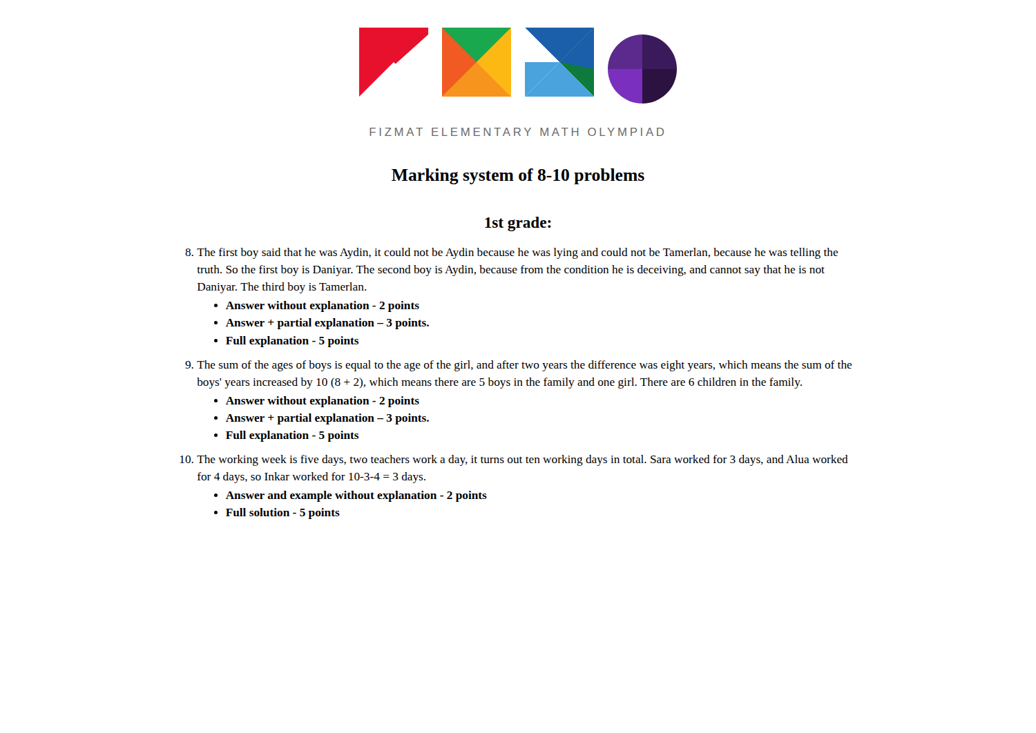FizMat Elementary Math Olympiad
Marking system of 8-10 problems
1st grade:
The first boy said that he was Aydin, it could not be Aydin because he was lying and could not be Tamerlan, because he was telling the truth. So the first boy is Daniyar. The second boy is Aydin, because from the condition he is deceiving, and cannot say that he is not Daniyar. The third boy is Tamerlan.
Answer without explanation - 2 points
Answer + partial explanation – 3 points.
Full explanation - 5 points
The sum of the ages of boys is equal to the age of the girl, and after two years the difference was eight years, which means the sum of the boys' years increased by 10 (8 + 2), which means there are 5 boys in the family and one girl. There are 6 children in the family.
Answer without explanation - 2 points
Answer + partial explanation – 3 points.
Full explanation - 5 points
The working week is five days, two teachers work a day, it turns out ten working days in total. Sara worked for 3 days, and Alua worked for 4 days, so Inkar worked for 10-3-4 = 3 days.
Answer and example without explanation - 2 points
Full solution - 5 points